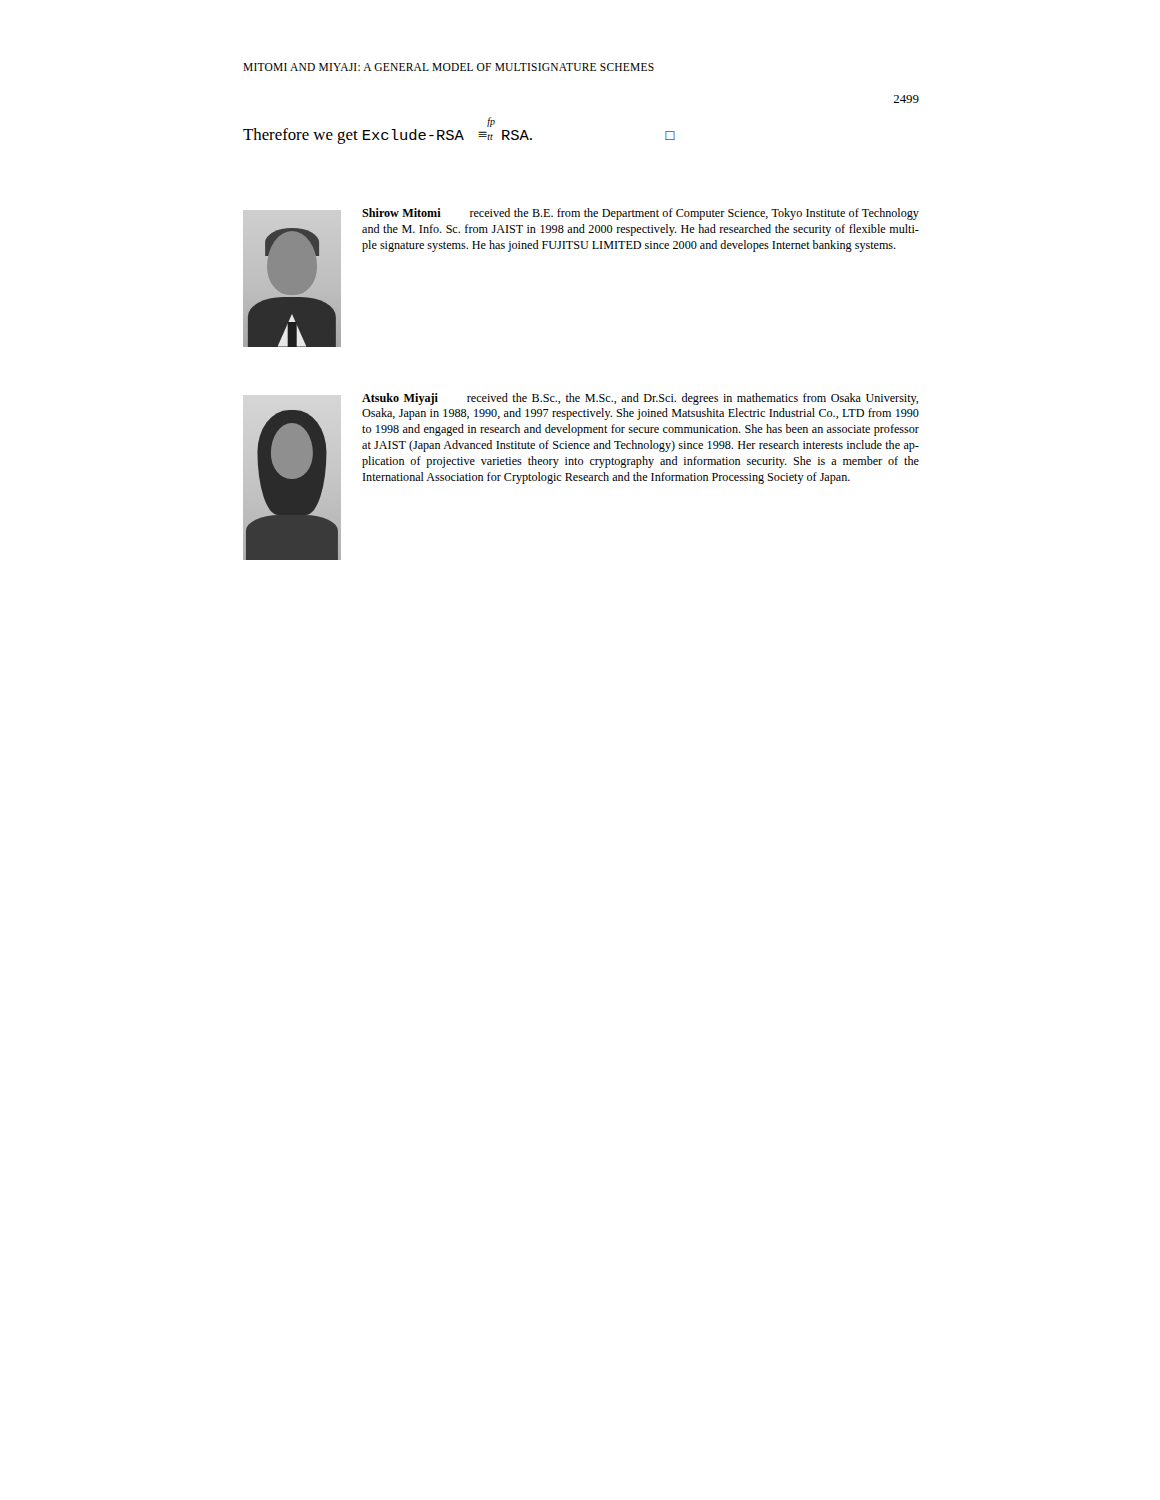MITOMI and MIYAJI: A GENERAL MODEL OF MULTISIGNATURE SCHEMES
2499
Therefore we get Exclude-RSA ≡fp tt RSA. □
Shirow Mitomi received the B.E. from the Department of Computer Science, Tokyo Institute of Technology and the M. Info. Sc. from JAIST in 1998 and 2000 respectively. He had researched the security of flexible multiple signature systems. He has joined FUJITSU LIMITED since 2000 and developes Internet banking systems.
Atsuko Miyaji received the B.Sc., the M.Sc., and Dr.Sci. degrees in mathematics from Osaka University, Osaka, Japan in 1988, 1990, and 1997 respectively. She joined Matsushita Electric Industrial Co., LTD from 1990 to 1998 and engaged in research and development for secure communication. She has been an associate professor at JAIST (Japan Advanced Institute of Science and Technology) since 1998. Her research interests include the application of projective varieties theory into cryptography and information security. She is a member of the International Association for Cryptologic Research and the Information Processing Society of Japan.